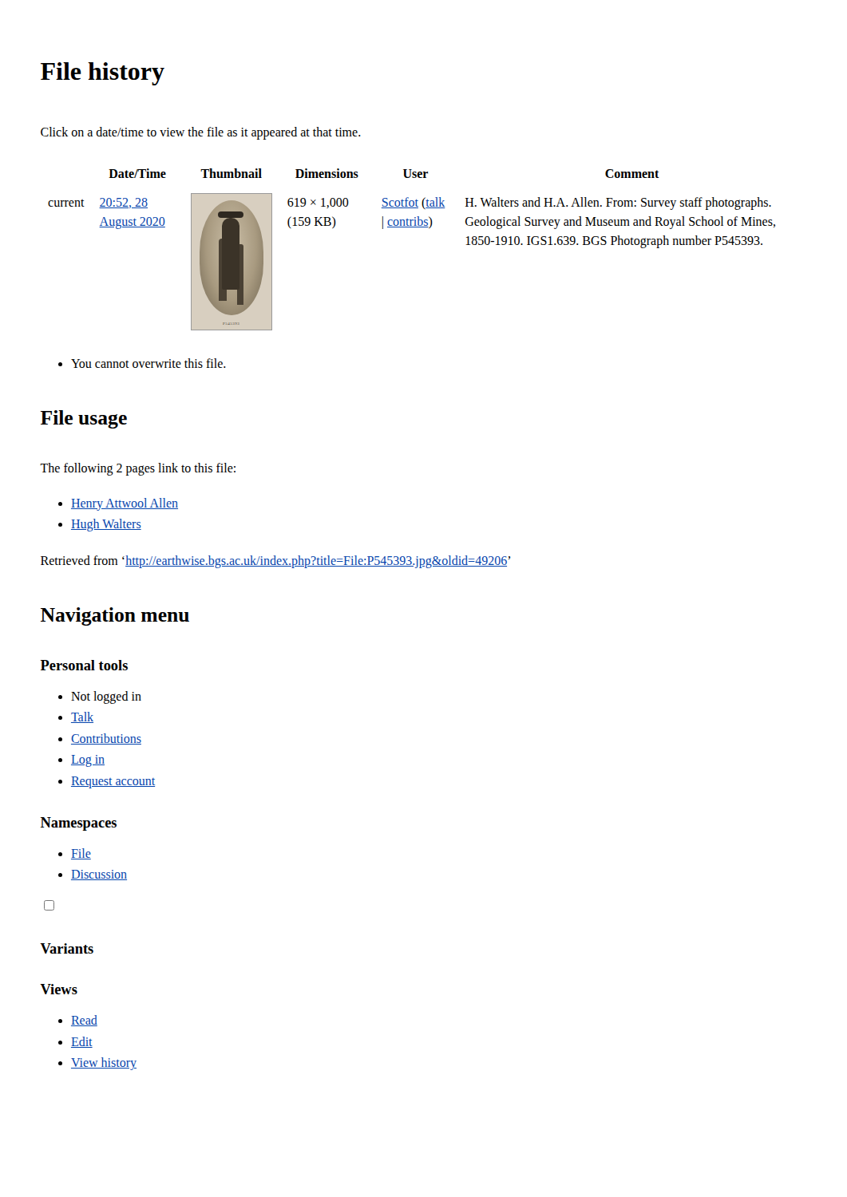File history
Click on a date/time to view the file as it appeared at that time.
| | Date/Time | Thumbnail | Dimensions | User | Comment |
| --- | --- | --- | --- | --- | --- |
| current | 20:52, 28 August 2020 | P545393 | 619 × 1,000 (159 KB) | Scotfot ( talk / contribs ) | H. Walters and H.A. Allen. From: Survey staff photographs. Geological Survey and Museum and Royal School of Mines, 1850-1910. IGS1.639. BGS Photograph number P545393. |
You cannot overwrite this file.
File usage
The following 2 pages link to this file:
Henry Attwool Allen
Hugh Walters
Retrieved from ‘http://earthwise.bgs.ac.uk/index.php?title=File:P545393.jpg&oldid=49206’
Navigation menu
Personal tools
Not logged in
Talk
Contributions
Log in
Request account
Namespaces
File
Discussion
Variants
Views
Read
Edit
View history